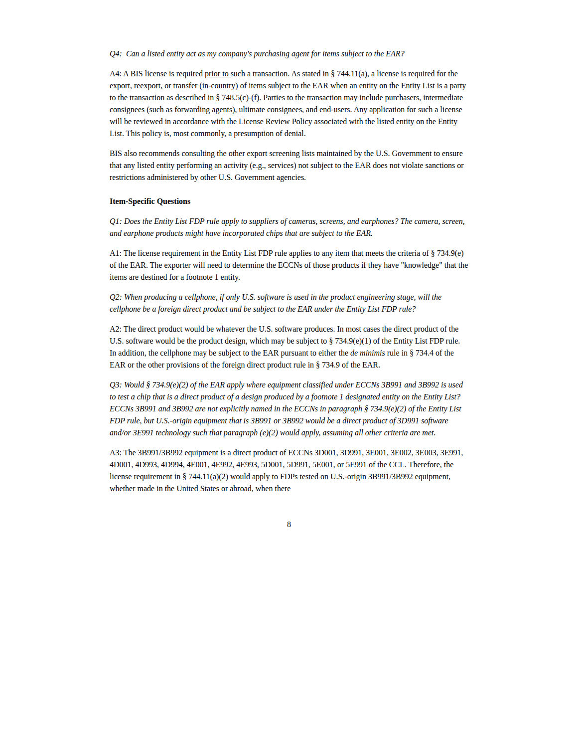Q4: Can a listed entity act as my company's purchasing agent for items subject to the EAR?
A4: A BIS license is required prior to such a transaction. As stated in § 744.11(a), a license is required for the export, reexport, or transfer (in-country) of items subject to the EAR when an entity on the Entity List is a party to the transaction as described in § 748.5(c)-(f). Parties to the transaction may include purchasers, intermediate consignees (such as forwarding agents), ultimate consignees, and end-users. Any application for such a license will be reviewed in accordance with the License Review Policy associated with the listed entity on the Entity List. This policy is, most commonly, a presumption of denial.
BIS also recommends consulting the other export screening lists maintained by the U.S. Government to ensure that any listed entity performing an activity (e.g., services) not subject to the EAR does not violate sanctions or restrictions administered by other U.S. Government agencies.
Item-Specific Questions
Q1: Does the Entity List FDP rule apply to suppliers of cameras, screens, and earphones? The camera, screen, and earphone products might have incorporated chips that are subject to the EAR.
A1: The license requirement in the Entity List FDP rule applies to any item that meets the criteria of § 734.9(e) of the EAR. The exporter will need to determine the ECCNs of those products if they have "knowledge" that the items are destined for a footnote 1 entity.
Q2: When producing a cellphone, if only U.S. software is used in the product engineering stage, will the cellphone be a foreign direct product and be subject to the EAR under the Entity List FDP rule?
A2: The direct product would be whatever the U.S. software produces. In most cases the direct product of the U.S. software would be the product design, which may be subject to § 734.9(e)(1) of the Entity List FDP rule. In addition, the cellphone may be subject to the EAR pursuant to either the de minimis rule in § 734.4 of the EAR or the other provisions of the foreign direct product rule in § 734.9 of the EAR.
Q3: Would § 734.9(e)(2) of the EAR apply where equipment classified under ECCNs 3B991 and 3B992 is used to test a chip that is a direct product of a design produced by a footnote 1 designated entity on the Entity List? ECCNs 3B991 and 3B992 are not explicitly named in the ECCNs in paragraph § 734.9(e)(2) of the Entity List FDP rule, but U.S.-origin equipment that is 3B991 or 3B992 would be a direct product of 3D991 software and/or 3E991 technology such that paragraph (e)(2) would apply, assuming all other criteria are met.
A3: The 3B991/3B992 equipment is a direct product of ECCNs 3D001, 3D991, 3E001, 3E002, 3E003, 3E991, 4D001, 4D993, 4D994, 4E001, 4E992, 4E993, 5D001, 5D991, 5E001, or 5E991 of the CCL. Therefore, the license requirement in § 744.11(a)(2) would apply to FDPs tested on U.S.-origin 3B991/3B992 equipment, whether made in the United States or abroad, when there
8